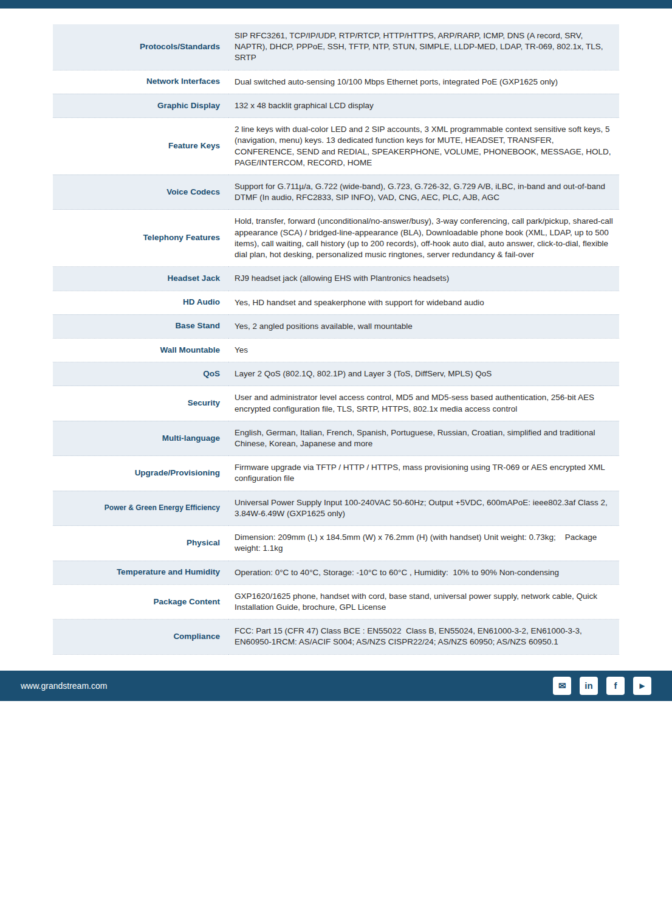| Protocols/Standards | SIP RFC3261, TCP/IP/UDP, RTP/RTCP, HTTP/HTTPS, ARP/RARP, ICMP, DNS (A record, SRV, NAPTR), DHCP, PPPoE, SSH, TFTP, NTP, STUN, SIMPLE, LLDP-MED, LDAP, TR-069, 802.1x, TLS, SRTP |
| Network Interfaces | Dual switched auto-sensing 10/100 Mbps Ethernet ports, integrated PoE (GXP1625 only) |
| Graphic Display | 132 x 48 backlit graphical LCD display |
| Feature Keys | 2 line keys with dual-color LED and 2 SIP accounts, 3 XML programmable context sensitive soft keys, 5 (navigation, menu) keys. 13 dedicated function keys for MUTE, HEADSET, TRANSFER, CONFERENCE, SEND and REDIAL, SPEAKERPHONE, VOLUME, PHONEBOOK, MESSAGE, HOLD, PAGE/INTERCOM, RECORD, HOME |
| Voice Codecs | Support for G.711µ/a, G.722 (wide-band), G.723, G.726-32, G.729 A/B, iLBC, in-band and out-of-band DTMF (In audio, RFC2833, SIP INFO), VAD, CNG, AEC, PLC, AJB, AGC |
| Telephony Features | Hold, transfer, forward (unconditional/no-answer/busy), 3-way conferencing, call park/pickup, shared-call appearance (SCA) / bridged-line-appearance (BLA), Downloadable phone book (XML, LDAP, up to 500 items), call waiting, call history (up to 200 records), off-hook auto dial, auto answer, click-to-dial, flexible dial plan, hot desking, personalized music ringtones, server redundancy & fail-over |
| Headset Jack | RJ9 headset jack (allowing EHS with Plantronics headsets) |
| HD Audio | Yes, HD handset and speakerphone with support for wideband audio |
| Base Stand | Yes, 2 angled positions available, wall mountable |
| Wall Mountable | Yes |
| QoS | Layer 2 QoS (802.1Q, 802.1P) and Layer 3 (ToS, DiffServ, MPLS) QoS |
| Security | User and administrator level access control, MD5 and MD5-sess based authentication, 256-bit AES encrypted configuration file, TLS, SRTP, HTTPS, 802.1x media access control |
| Multi-language | English, German, Italian, French, Spanish, Portuguese, Russian, Croatian, simplified and traditional Chinese, Korean, Japanese and more |
| Upgrade/Provisioning | Firmware upgrade via TFTP / HTTP / HTTPS, mass provisioning using TR-069 or AES encrypted XML configuration file |
| Power & Green Energy Efficiency | Universal Power Supply Input 100-240VAC 50-60Hz; Output +5VDC, 600mAPoE: ieee802.3af Class 2, 3.84W-6.49W (GXP1625 only) |
| Physical | Dimension: 209mm (L) x 184.5mm (W) x 76.2mm (H) (with handset) Unit weight: 0.73kg; Package weight: 1.1kg |
| Temperature and Humidity | Operation: 0°C to 40°C, Storage: -10°C to 60°C , Humidity: 10% to 90% Non-condensing |
| Package Content | GXP1620/1625 phone, handset with cord, base stand, universal power supply, network cable, Quick Installation Guide, brochure, GPL License |
| Compliance | FCC: Part 15 (CFR 47) Class BCE : EN55022 Class B, EN55024, EN61000-3-2, EN61000-3-3, EN60950-1RCM: AS/ACIF S004; AS/NZS CISPR22/24; AS/NZS 60950; AS/NZS 60950.1 |
www.grandstream.com
✉
in
f
►